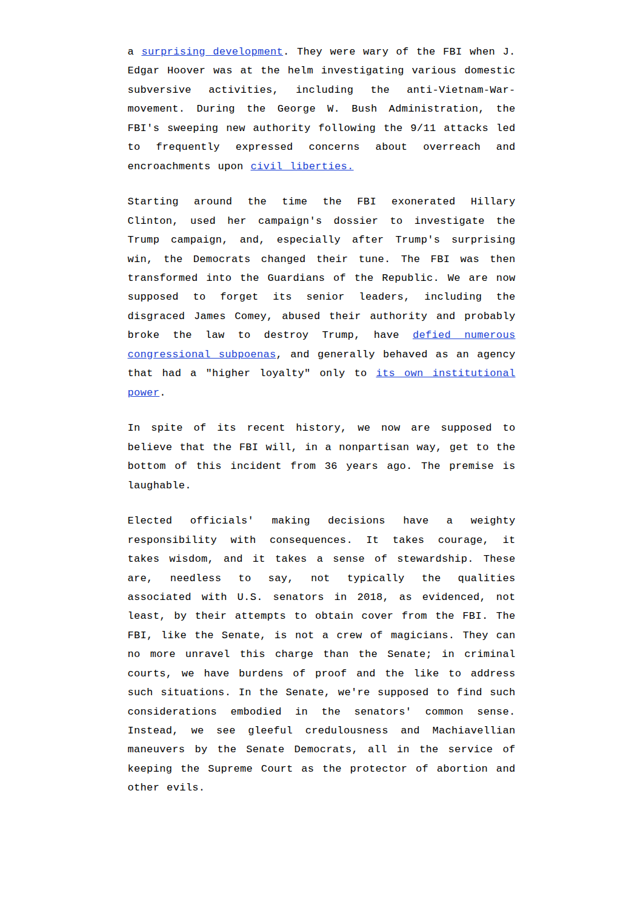a surprising development. They were wary of the FBI when J. Edgar Hoover was at the helm investigating various domestic subversive activities, including the anti-Vietnam-War-movement. During the George W. Bush Administration, the FBI's sweeping new authority following the 9/11 attacks led to frequently expressed concerns about overreach and encroachments upon civil liberties.
Starting around the time the FBI exonerated Hillary Clinton, used her campaign's dossier to investigate the Trump campaign, and, especially after Trump's surprising win, the Democrats changed their tune. The FBI was then transformed into the Guardians of the Republic. We are now supposed to forget its senior leaders, including the disgraced James Comey, abused their authority and probably broke the law to destroy Trump, have defied numerous congressional subpoenas, and generally behaved as an agency that had a "higher loyalty" only to its own institutional power.
In spite of its recent history, we now are supposed to believe that the FBI will, in a nonpartisan way, get to the bottom of this incident from 36 years ago. The premise is laughable.
Elected officials' making decisions have a weighty responsibility with consequences. It takes courage, it takes wisdom, and it takes a sense of stewardship. These are, needless to say, not typically the qualities associated with U.S. senators in 2018, as evidenced, not least, by their attempts to obtain cover from the FBI. The FBI, like the Senate, is not a crew of magicians. They can no more unravel this charge than the Senate; in criminal courts, we have burdens of proof and the like to address such situations. In the Senate, we're supposed to find such considerations embodied in the senators' common sense. Instead, we see gleeful credulousness and Machiavellian maneuvers by the Senate Democrats, all in the service of keeping the Supreme Court as the protector of abortion and other evils.